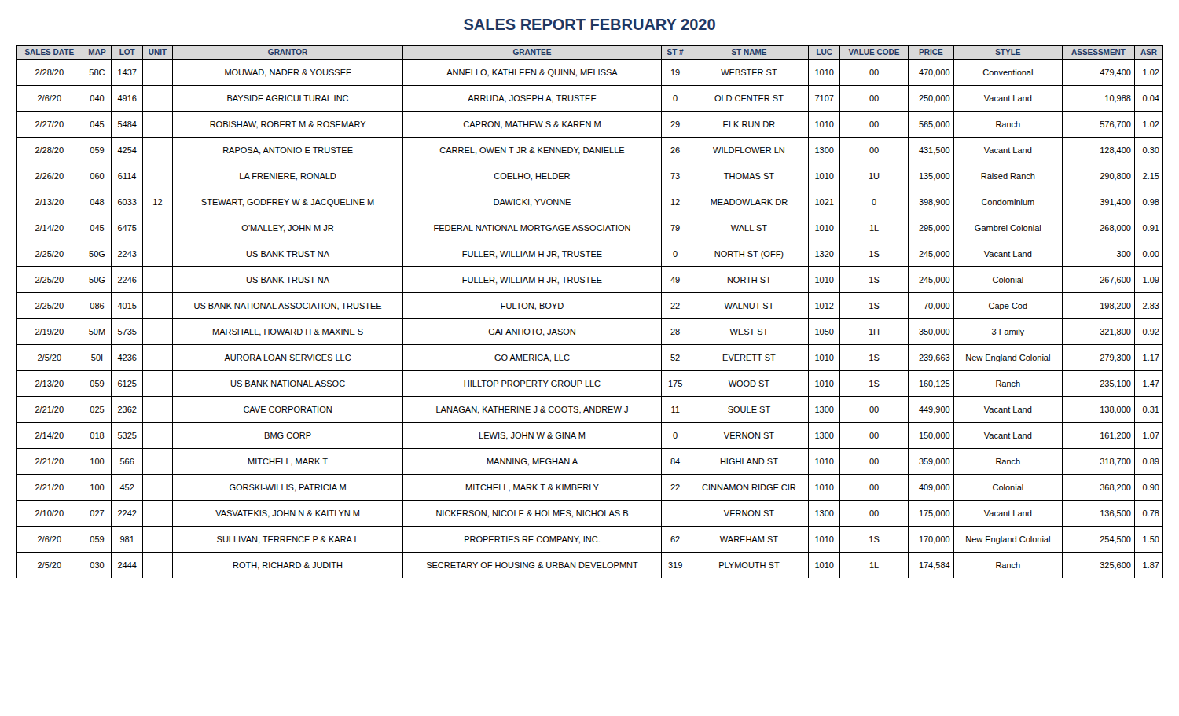SALES REPORT FEBRUARY 2020
| SALES DATE | MAP | LOT | UNIT | GRANTOR | GRANTEE | ST # | ST NAME | LUC | VALUE CODE | PRICE | STYLE | ASSESSMENT | ASR |
| --- | --- | --- | --- | --- | --- | --- | --- | --- | --- | --- | --- | --- | --- |
| 2/28/20 | 58C | 1437 | | MOUWAD, NADER & YOUSSEF | ANNELLO, KATHLEEN & QUINN, MELISSA | 19 | WEBSTER ST | 1010 | 00 | 470,000 | Conventional | 479,400 | 1.02 |
| 2/6/20 | 040 | 4916 | | BAYSIDE AGRICULTURAL INC | ARRUDA, JOSEPH A, TRUSTEE | 0 | OLD CENTER ST | 7107 | 00 | 250,000 | Vacant Land | 10,988 | 0.04 |
| 2/27/20 | 045 | 5484 | | ROBISHAW, ROBERT M & ROSEMARY | CAPRON, MATHEW S & KAREN M | 29 | ELK RUN DR | 1010 | 00 | 565,000 | Ranch | 576,700 | 1.02 |
| 2/28/20 | 059 | 4254 | | RAPOSA, ANTONIO E TRUSTEE | CARREL, OWEN T JR & KENNEDY, DANIELLE | 26 | WILDFLOWER LN | 1300 | 00 | 431,500 | Vacant Land | 128,400 | 0.30 |
| 2/26/20 | 060 | 6114 | | LA FRENIERE, RONALD | COELHO, HELDER | 73 | THOMAS ST | 1010 | 1U | 135,000 | Raised Ranch | 290,800 | 2.15 |
| 2/13/20 | 048 | 6033 | 12 | STEWART, GODFREY W & JACQUELINE M | DAWICKI, YVONNE | 12 | MEADOWLARK DR | 1021 | 0 | 398,900 | Condominium | 391,400 | 0.98 |
| 2/14/20 | 045 | 6475 | | O'MALLEY, JOHN M JR | FEDERAL NATIONAL MORTGAGE ASSOCIATION | 79 | WALL ST | 1010 | 1L | 295,000 | Gambrel Colonial | 268,000 | 0.91 |
| 2/25/20 | 50G | 2243 | | US BANK TRUST NA | FULLER, WILLIAM H JR, TRUSTEE | 0 | NORTH ST (OFF) | 1320 | 1S | 245,000 | Vacant Land | 300 | 0.00 |
| 2/25/20 | 50G | 2246 | | US BANK TRUST NA | FULLER, WILLIAM H JR, TRUSTEE | 49 | NORTH ST | 1010 | 1S | 245,000 | Colonial | 267,600 | 1.09 |
| 2/25/20 | 086 | 4015 | | US BANK NATIONAL ASSOCIATION, TRUSTEE | FULTON, BOYD | 22 | WALNUT ST | 1012 | 1S | 70,000 | Cape Cod | 198,200 | 2.83 |
| 2/19/20 | 50M | 5735 | | MARSHALL, HOWARD H & MAXINE S | GAFANHOTO, JASON | 28 | WEST ST | 1050 | 1H | 350,000 | 3 Family | 321,800 | 0.92 |
| 2/5/20 | 50I | 4236 | | AURORA LOAN SERVICES LLC | GO AMERICA, LLC | 52 | EVERETT ST | 1010 | 1S | 239,663 | New England Colonial | 279,300 | 1.17 |
| 2/13/20 | 059 | 6125 | | US BANK NATIONAL ASSOC | HILLTOP PROPERTY GROUP LLC | 175 | WOOD ST | 1010 | 1S | 160,125 | Ranch | 235,100 | 1.47 |
| 2/21/20 | 025 | 2362 | | CAVE CORPORATION | LANAGAN, KATHERINE J & COOTS, ANDREW J | 11 | SOULE ST | 1300 | 00 | 449,900 | Vacant Land | 138,000 | 0.31 |
| 2/14/20 | 018 | 5325 | | BMG CORP | LEWIS, JOHN W & GINA M | 0 | VERNON ST | 1300 | 00 | 150,000 | Vacant Land | 161,200 | 1.07 |
| 2/21/20 | 100 | 566 | | MITCHELL, MARK T | MANNING, MEGHAN A | 84 | HIGHLAND ST | 1010 | 00 | 359,000 | Ranch | 318,700 | 0.89 |
| 2/21/20 | 100 | 452 | | GORSKI-WILLIS, PATRICIA M | MITCHELL, MARK T & KIMBERLY | 22 | CINNAMON RIDGE CIR | 1010 | 00 | 409,000 | Colonial | 368,200 | 0.90 |
| 2/10/20 | 027 | 2242 | | VASVATEKIS, JOHN N & KAITLYN M | NICKERSON, NICOLE & HOLMES, NICHOLAS B | | VERNON ST | 1300 | 00 | 175,000 | Vacant Land | 136,500 | 0.78 |
| 2/6/20 | 059 | 981 | | SULLIVAN, TERRENCE P & KARA L | PROPERTIES RE COMPANY, INC. | 62 | WAREHAM ST | 1010 | 1S | 170,000 | New England Colonial | 254,500 | 1.50 |
| 2/5/20 | 030 | 2444 | | ROTH, RICHARD & JUDITH | SECRETARY OF HOUSING & URBAN DEVELOPMNT | 319 | PLYMOUTH ST | 1010 | 1L | 174,584 | Ranch | 325,600 | 1.87 |